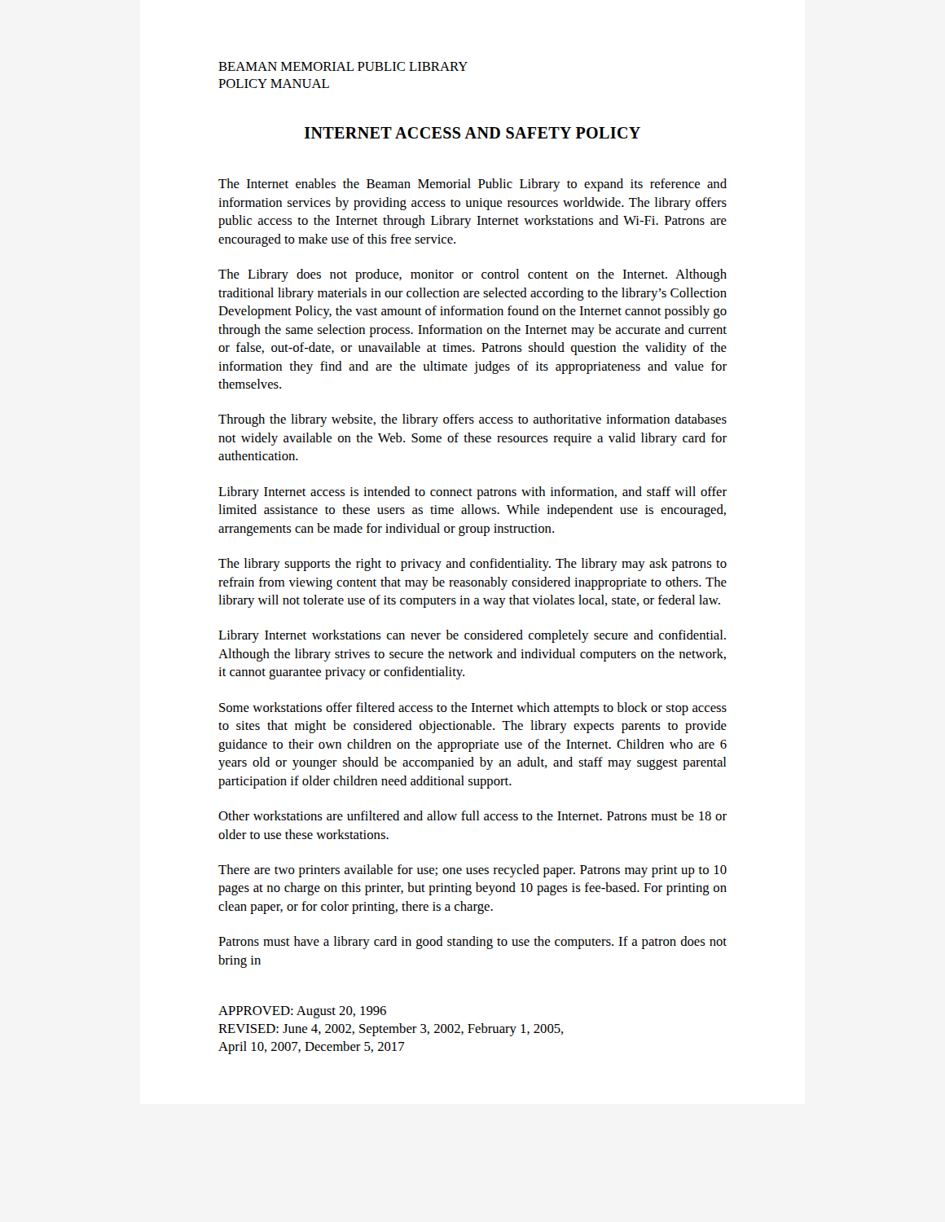BEAMAN MEMORIAL PUBLIC LIBRARY
POLICY MANUAL
INTERNET ACCESS AND SAFETY POLICY
The Internet enables the Beaman Memorial Public Library to expand its reference and information services by providing access to unique resources worldwide. The library offers public access to the Internet through Library Internet workstations and Wi-Fi. Patrons are encouraged to make use of this free service.
The Library does not produce, monitor or control content on the Internet. Although traditional library materials in our collection are selected according to the library’s Collection Development Policy, the vast amount of information found on the Internet cannot possibly go through the same selection process. Information on the Internet may be accurate and current or false, out-of-date, or unavailable at times. Patrons should question the validity of the information they find and are the ultimate judges of its appropriateness and value for themselves.
Through the library website, the library offers access to authoritative information databases not widely available on the Web. Some of these resources require a valid library card for authentication.
Library Internet access is intended to connect patrons with information, and staff will offer limited assistance to these users as time allows. While independent use is encouraged, arrangements can be made for individual or group instruction.
The library supports the right to privacy and confidentiality. The library may ask patrons to refrain from viewing content that may be reasonably considered inappropriate to others. The library will not tolerate use of its computers in a way that violates local, state, or federal law.
Library Internet workstations can never be considered completely secure and confidential. Although the library strives to secure the network and individual computers on the network, it cannot guarantee privacy or confidentiality.
Some workstations offer filtered access to the Internet which attempts to block or stop access to sites that might be considered objectionable. The library expects parents to provide guidance to their own children on the appropriate use of the Internet. Children who are 6 years old or younger should be accompanied by an adult, and staff may suggest parental participation if older children need additional support.
Other workstations are unfiltered and allow full access to the Internet. Patrons must be 18 or older to use these workstations.
There are two printers available for use; one uses recycled paper. Patrons may print up to 10 pages at no charge on this printer, but printing beyond 10 pages is fee-based. For printing on clean paper, or for color printing, there is a charge.
Patrons must have a library card in good standing to use the computers. If a patron does not bring in
APPROVED: August 20, 1996
REVISED: June 4, 2002, September 3, 2002, February 1, 2005,
April 10, 2007, December 5, 2017